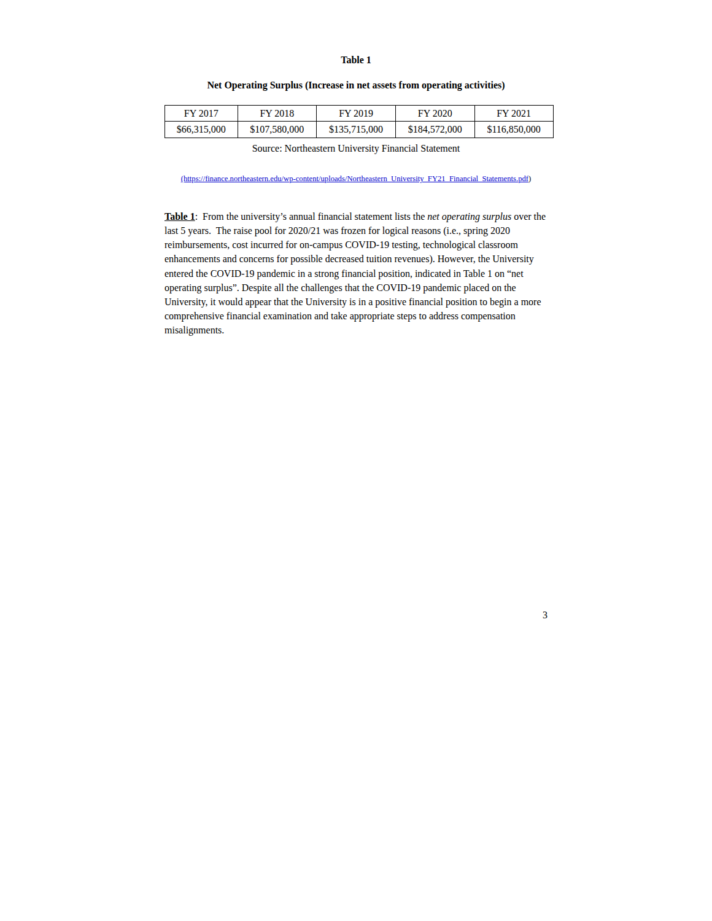Table 1
Net Operating Surplus (Increase in net assets from operating activities)
| FY 2017 | FY 2018 | FY 2019 | FY 2020 | FY 2021 |
| $66,315,000 | $107,580,000 | $135,715,000 | $184,572,000 | $116,850,000 |
Source: Northeastern University Financial Statement
(https://finance.northeastern.edu/wp-content/uploads/Northeastern_University_FY21_Financial_Statements.pdf)
Table 1: From the university’s annual financial statement lists the net operating surplus over the last 5 years. The raise pool for 2020/21 was frozen for logical reasons (i.e., spring 2020 reimbursements, cost incurred for on-campus COVID-19 testing, technological classroom enhancements and concerns for possible decreased tuition revenues). However, the University entered the COVID-19 pandemic in a strong financial position, indicated in Table 1 on “net operating surplus”. Despite all the challenges that the COVID-19 pandemic placed on the University, it would appear that the University is in a positive financial position to begin a more comprehensive financial examination and take appropriate steps to address compensation misalignments.
3